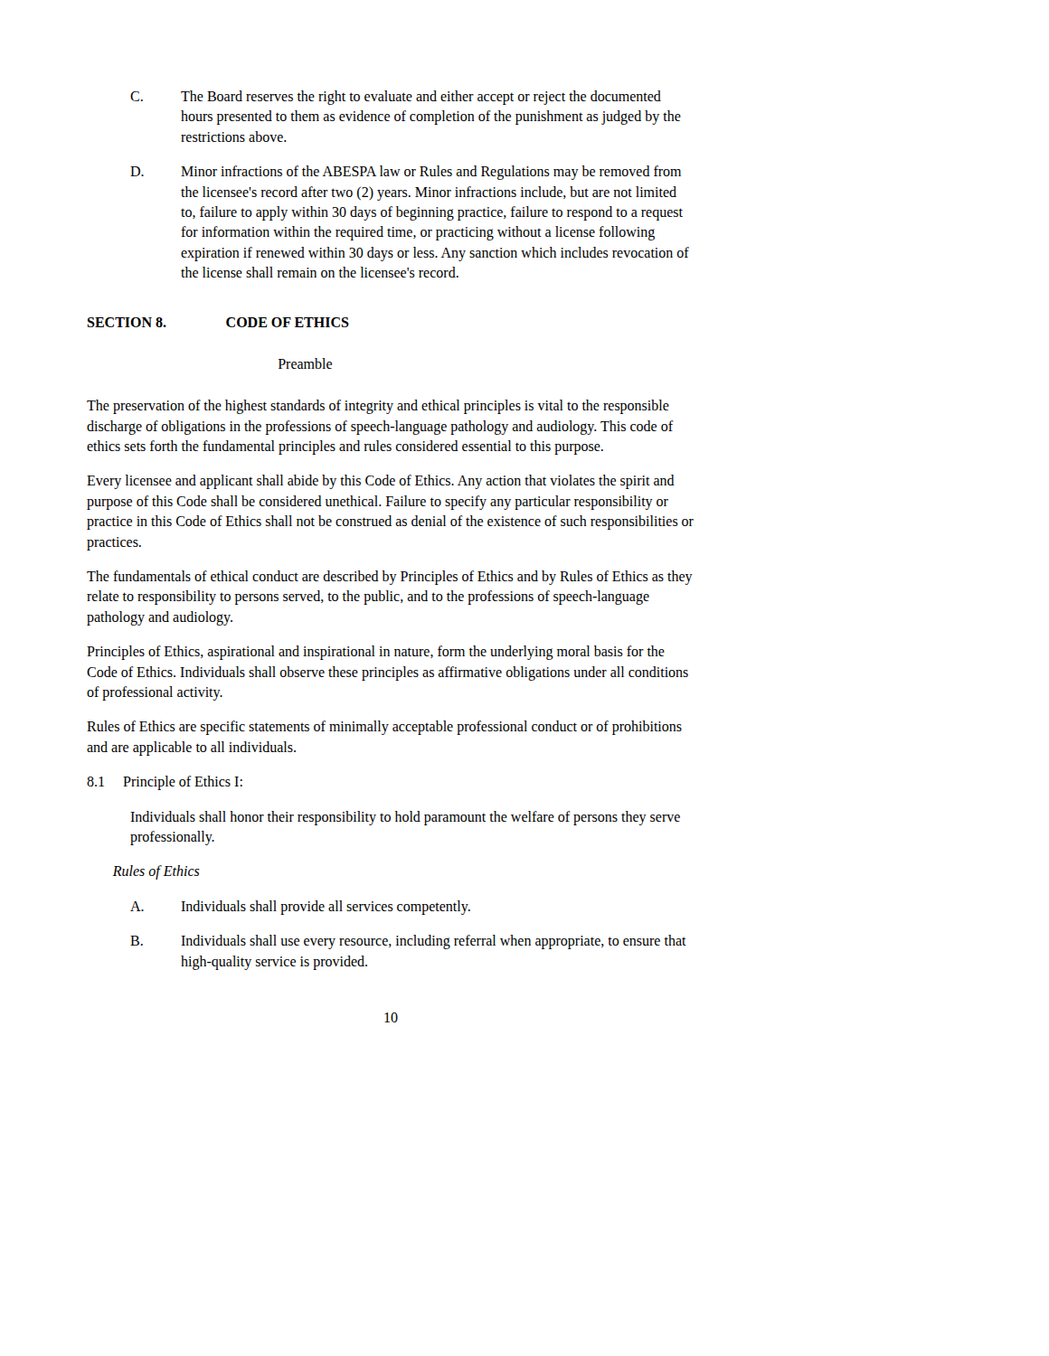C.
The Board reserves the right to evaluate and either accept or reject the documented hours presented to them as evidence of completion of the punishment as judged by the restrictions above.
D.
Minor infractions of the ABESPA law or Rules and Regulations may be removed from the licensee's record after two (2) years. Minor infractions include, but are not limited to, failure to apply within 30 days of beginning practice, failure to respond to a request for information within the required time, or practicing without a license following expiration if renewed within 30 days or less. Any sanction which includes revocation of the license shall remain on the licensee's record.
SECTION 8. CODE OF ETHICS
Preamble
The preservation of the highest standards of integrity and ethical principles is vital to the responsible discharge of obligations in the professions of speech-language pathology and audiology. This code of ethics sets forth the fundamental principles and rules considered essential to this purpose.
Every licensee and applicant shall abide by this Code of Ethics. Any action that violates the spirit and purpose of this Code shall be considered unethical. Failure to specify any particular responsibility or practice in this Code of Ethics shall not be construed as denial of the existence of such responsibilities or practices.
The fundamentals of ethical conduct are described by Principles of Ethics and by Rules of Ethics as they relate to responsibility to persons served, to the public, and to the professions of speech-language pathology and audiology.
Principles of Ethics, aspirational and inspirational in nature, form the underlying moral basis for the Code of Ethics. Individuals shall observe these principles as affirmative obligations under all conditions of professional activity.
Rules of Ethics are specific statements of minimally acceptable professional conduct or of prohibitions and are applicable to all individuals.
8.1
Principle of Ethics I:
Individuals shall honor their responsibility to hold paramount the welfare of persons they serve professionally.
Rules of Ethics
A.
Individuals shall provide all services competently.
B.
Individuals shall use every resource, including referral when appropriate, to ensure that high-quality service is provided.
10